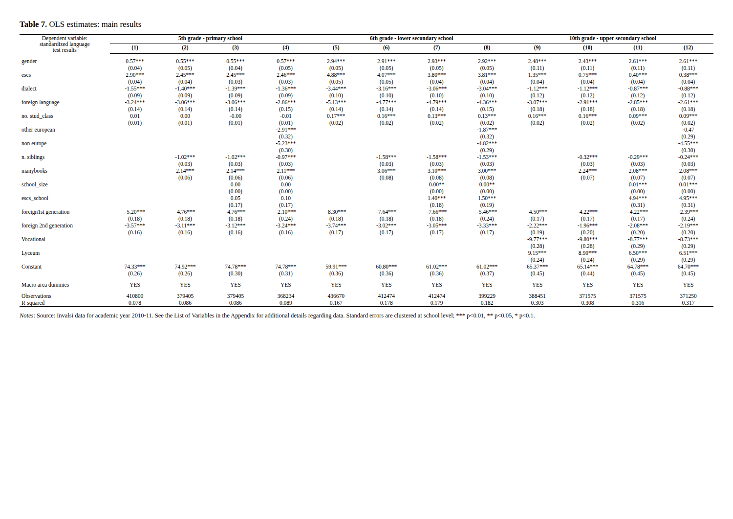Table 7. OLS estimates: main results
| Dependent variable: standardized language test results | 5th grade - primary school | 6th grade - lower secondary school | 10th grade - upper secondary school |
| --- | --- | --- | --- |
| (1) | (2) | (3) | (4) | (5) | (6) | (7) | (8) | (9) | (10) | (11) | (12) |
| gender | 0.57*** | 0.55*** | 0.55*** | 0.57*** | 2.94*** | 2.91*** | 2.93*** | 2.92*** | 2.48*** | 2.43*** | 2.61*** | 2.61*** |
| | (0.04) | (0.05) | (0.04) | (0.05) | (0.05) | (0.05) | (0.05) | (0.05) | (0.11) | (0.11) | (0.11) | (0.11) |
| escs | 2.90*** | 2.45*** | 2.45*** | 2.46*** | 4.88*** | 4.07*** | 3.80*** | 3.81*** | 1.35*** | 0.75*** | 0.40*** | 0.38*** |
| | (0.04) | (0.04) | (0.03) | (0.03) | (0.05) | (0.05) | (0.04) | (0.04) | (0.04) | (0.04) | (0.04) | (0.04) |
| dialect | -1.55*** | -1.40*** | -1.39*** | -1.36*** | -3.44*** | -3.16*** | -3.06*** | -3.04*** | -1.12*** | -1.12*** | -0.87*** | -0.88*** |
| | (0.09) | (0.09) | (0.09) | (0.09) | (0.10) | (0.10) | (0.10) | (0.10) | (0.12) | (0.12) | (0.12) | (0.12) |
| foreign language | -3.24*** | -3.06*** | -3.06*** | -2.86*** | -5.13*** | -4.77*** | -4.79*** | -4.36*** | -3.07*** | -2.91*** | -2.85*** | -2.61*** |
| | (0.14) | (0.14) | (0.14) | (0.15) | (0.14) | (0.14) | (0.14) | (0.15) | (0.18) | (0.18) | (0.18) | (0.18) |
| no. stud_class | 0.01 | 0.00 | -0.00 | -0.01 | 0.17*** | 0.16*** | 0.13*** | 0.13*** | 0.16*** | 0.16*** | 0.09*** | 0.09*** |
| | (0.01) | (0.01) | (0.01) | (0.01) | (0.02) | (0.02) | (0.02) | (0.02) | (0.02) | (0.02) | (0.02) | (0.02) |
| other european | | | | -2.91*** | | | | -1.87*** | | | | -0.47 |
| | | | | (0.32) | | | | (0.32) | | | | (0.29) |
| non europe | | | | -5.23*** | | | | -4.82*** | | | | -4.55*** |
| | | | | (0.30) | | | | (0.29) | | | | (0.30) |
| n. siblings | | -1.02*** | -1.02*** | -0.97*** | | -1.58*** | -1.58*** | -1.53*** | | -0.32*** | -0.29*** | -0.24*** |
| | | (0.03) | (0.03) | (0.03) | | (0.03) | (0.03) | (0.03) | | (0.03) | (0.03) | (0.03) |
| manybooks | | 2.14*** | 2.14*** | 2.11*** | | 3.06*** | 3.10*** | 3.00*** | | 2.24*** | 2.08*** | 2.08*** |
| | | (0.06) | (0.06) | (0.06) | | (0.08) | (0.08) | (0.08) | | (0.07) | (0.07) | (0.07) |
| school_size | | | 0.00 | 0.00 | | | 0.00** | 0.00** | | | 0.01*** | 0.01*** |
| | | | (0.00) | (0.00) | | | (0.00) | (0.00) | | | (0.00) | (0.00) |
| escs_school | | | 0.05 | 0.10 | | | 1.40*** | 1.50*** | | | 4.94*** | 4.95*** |
| | | | (0.17) | (0.17) | | | (0.18) | (0.19) | | | (0.31) | (0.31) |
| foreign1st generation | -5.20*** | -4.76*** | -4.76*** | -2.10*** | -8.30*** | -7.64*** | -7.66*** | -5.46*** | -4.50*** | -4.22*** | -4.22*** | -2.39*** |
| | (0.18) | (0.18) | (0.18) | (0.24) | (0.18) | (0.18) | (0.18) | (0.24) | (0.17) | (0.17) | (0.17) | (0.24) |
| foreign 2nd generation | -3.57*** | -3.11*** | -3.12*** | -3.24*** | -3.74*** | -3.02*** | -3.05*** | -3.33*** | -2.22*** | -1.96*** | -2.08*** | -2.19*** |
| | (0.16) | (0.16) | (0.16) | (0.16) | (0.17) | (0.17) | (0.17) | (0.17) | (0.19) | (0.20) | (0.20) | (0.20) |
| Vocational | | | | | | | | | -9.77*** | -9.80*** | -8.77*** | -8.73*** |
| | | | | | | | | | (0.28) | (0.28) | (0.29) | (0.29) |
| Lyceum | | | | | | | | | 9.15*** | 8.90*** | 6.50*** | 6.51*** |
| | | | | | | | | | (0.24) | (0.24) | (0.29) | (0.29) |
| Constant | 74.33*** | 74.92*** | 74.78*** | 74.78*** | 59.91*** | 60.80*** | 61.02*** | 61.02*** | 65.37*** | 65.14*** | 64.78*** | 64.70*** |
| | (0.26) | (0.26) | (0.30) | (0.31) | (0.36) | (0.36) | (0.36) | (0.37) | (0.45) | (0.44) | (0.45) | (0.45) |
| Macro area dummies | YES | YES | YES | YES | YES | YES | YES | YES | YES | YES | YES | YES |
| Observations | 410800 | 379405 | 379405 | 368234 | 436670 | 412474 | 412474 | 399229 | 388451 | 371575 | 371575 | 371250 |
| R-squared | 0.078 | 0.086 | 0.086 | 0.089 | 0.167 | 0.178 | 0.179 | 0.182 | 0.303 | 0.308 | 0.316 | 0.317 |
Notes: Source: Invalsi data for academic year 2010-11. See the List of Variables in the Appendix for additional details regarding data. Standard errors are clustered at school level; *** p<0.01, ** p<0.05, * p<0.1.